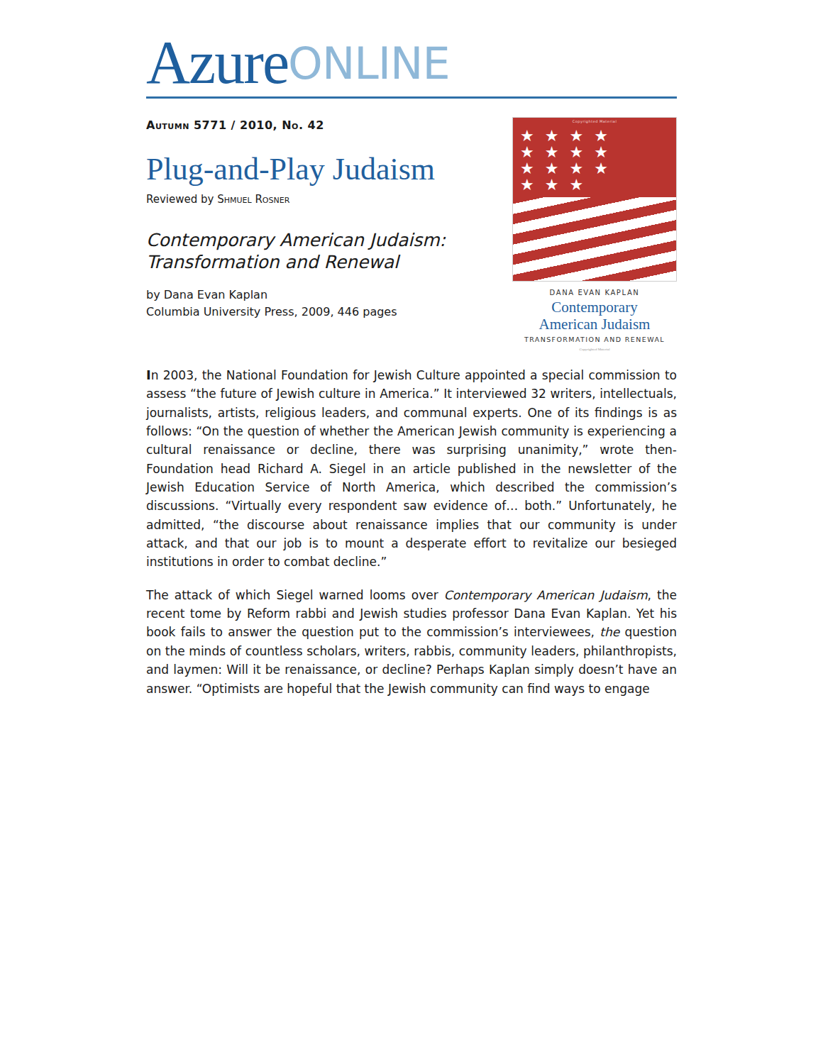Azure ONLINE
Copyrighted Material
★ ★ ★ ★
★ ★ ★ ★
★ ★ ★ ★
★ ★ ★
Dana Evan Kaplan
Contemporary
American Judaism
Transformation and Renewal
Copyrighted Material
Autumn 5771 / 2010, No. 42
Plug-and-Play Judaism
Reviewed by Shmuel Rosner
Contemporary American Judaism:
Transformation and Renewal
by Dana Evan Kaplan
Columbia University Press, 2009, 446 pages
In 2003, the National Foundation for Jewish Culture appointed a special commission to assess “the future of Jewish culture in America.” It interviewed 32 writers, intellectuals, journalists, artists, religious leaders, and communal experts. One of its findings is as follows: “On the question of whether the American Jewish community is experiencing a cultural renaissance or decline, there was surprising unanimity,” wrote then-Foundation head Richard A. Siegel in an article published in the newsletter of the Jewish Education Service of North America, which described the commission’s discussions. “Virtually every respondent saw evidence of… both.” Unfortunately, he admitted, “the discourse about renaissance implies that our community is under attack, and that our job is to mount a desperate effort to revitalize our besieged institutions in order to combat decline.”
The attack of which Siegel warned looms over Contemporary American Judaism, the recent tome by Reform rabbi and Jewish studies professor Dana Evan Kaplan. Yet his book fails to answer the question put to the commission’s interviewees, the question on the minds of countless scholars, writers, rabbis, community leaders, philanthropists, and laymen: Will it be renaissance, or decline? Perhaps Kaplan simply doesn’t have an answer. “Optimists are hopeful that the Jewish community can find ways to engage